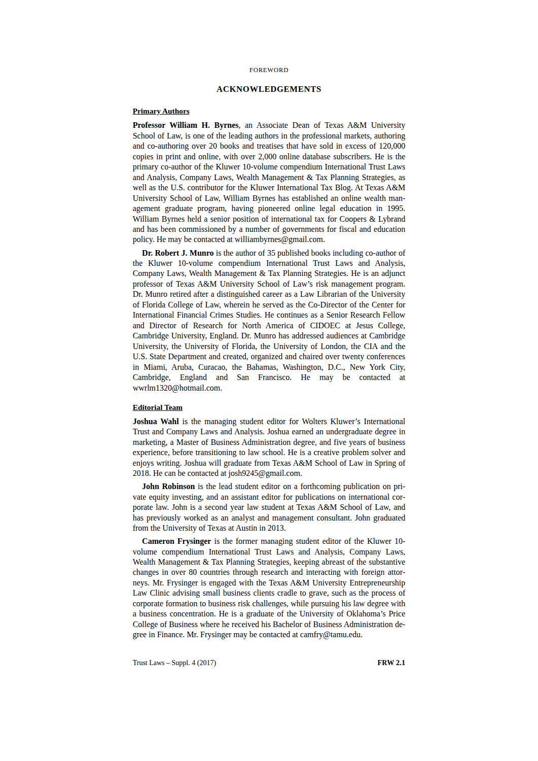FOREWORD
ACKNOWLEDGEMENTS
Primary Authors
Professor William H. Byrnes, an Associate Dean of Texas A&M University School of Law, is one of the leading authors in the professional markets, authoring and co-authoring over 20 books and treatises that have sold in excess of 120,000 copies in print and online, with over 2,000 online database subscribers. He is the primary co-author of the Kluwer 10-volume compendium International Trust Laws and Analysis, Company Laws, Wealth Management & Tax Planning Strategies, as well as the U.S. contributor for the Kluwer International Tax Blog. At Texas A&M University School of Law, William Byrnes has established an online wealth management graduate program, having pioneered online legal education in 1995. William Byrnes held a senior position of international tax for Coopers & Lybrand and has been commissioned by a number of governments for fiscal and education policy. He may be contacted at williambyrnes@gmail.com.
Dr. Robert J. Munro is the author of 35 published books including co-author of the Kluwer 10-volume compendium International Trust Laws and Analysis, Company Laws, Wealth Management & Tax Planning Strategies. He is an adjunct professor of Texas A&M University School of Law’s risk management program. Dr. Munro retired after a distinguished career as a Law Librarian of the University of Florida College of Law, wherein he served as the Co-Director of the Center for International Financial Crimes Studies. He continues as a Senior Research Fellow and Director of Research for North America of CIDOEC at Jesus College, Cambridge University, England. Dr. Munro has addressed audiences at Cambridge University, the University of Florida, the University of London, the CIA and the U.S. State Department and created, organized and chaired over twenty conferences in Miami, Aruba, Curacao, the Bahamas, Washington, D.C., New York City, Cambridge, England and San Francisco. He may be contacted at wwrlm1320@hotmail.com.
Editorial Team
Joshua Wahl is the managing student editor for Wolters Kluwer’s International Trust and Company Laws and Analysis. Joshua earned an undergraduate degree in marketing, a Master of Business Administration degree, and five years of business experience, before transitioning to law school. He is a creative problem solver and enjoys writing. Joshua will graduate from Texas A&M School of Law in Spring of 2018. He can be contacted at josh9245@gmail.com.
John Robinson is the lead student editor on a forthcoming publication on private equity investing, and an assistant editor for publications on international corporate law. John is a second year law student at Texas A&M School of Law, and has previously worked as an analyst and management consultant. John graduated from the University of Texas at Austin in 2013.
Cameron Frysinger is the former managing student editor of the Kluwer 10-volume compendium International Trust Laws and Analysis, Company Laws, Wealth Management & Tax Planning Strategies, keeping abreast of the substantive changes in over 80 countries through research and interacting with foreign attorneys. Mr. Frysinger is engaged with the Texas A&M University Entrepreneurship Law Clinic advising small business clients cradle to grave, such as the process of corporate formation to business risk challenges, while pursuing his law degree with a business concentration. He is a graduate of the University of Oklahoma’s Price College of Business where he received his Bachelor of Business Administration degree in Finance. Mr. Frysinger may be contacted at camfry@tamu.edu.
Trust Laws – Suppl. 4 (2017) FRW 2.1